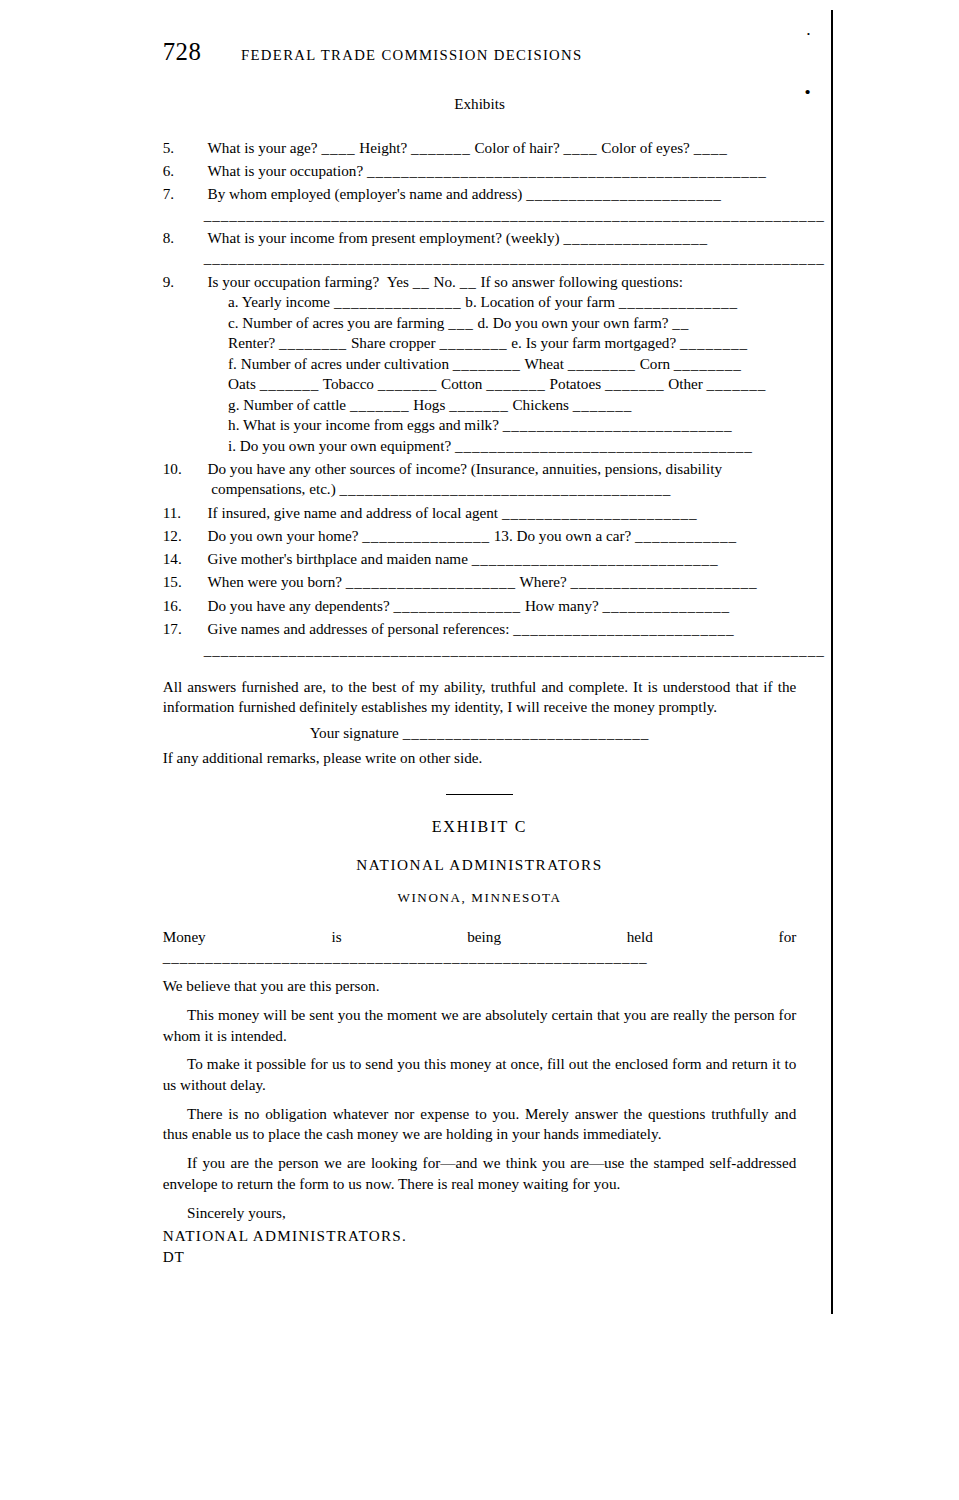. •
728 Federal Trade Commission Decisions
Exhibits
5. What is your age? ____ Height? _______ Color of hair? ____ Color of eyes? ____
6. What is your occupation? _______________________________________________
7. By whom employed (employer's name and address) _______________________ _________________________________________________________________________
8. What is your income from present employment? (weekly) _________________ _________________________________________________________________________
9. Is your occupation farming? Yes __ No. __ If so answer following questions: a. Yearly income _______________ b. Location of your farm ______________ c. Number of acres you are farming ___ d. Do you own your own farm? __ Renter? ________ Share cropper ________ e. Is your farm mortgaged? ________ f. Number of acres under cultivation ________ Wheat ________ Corn ________ Oats _______ Tobacco _______ Cotton _______ Potatoes _______ Other _______ g. Number of cattle _______ Hogs _______ Chickens _______ h. What is your income from eggs and milk? ___________________________ i. Do you own your own equipment? ___________________________________
10. Do you have any other sources of income? (Insurance, annuities, pensions, disability compensations, etc.) _______________________________________
11. If insured, give name and address of local agent _______________________
12. Do you own your home? _______________ 13. Do you own a car? ____________
14. Give mother's birthplace and maiden name _____________________________
15. When were you born? ____________________ Where? ______________________
16. Do you have any dependents? _______________ How many? _______________
17. Give names and addresses of personal references: __________________________ _________________________________________________________________________
All answers furnished are, to the best of my ability, truthful and complete. It is understood that if the information furnished definitely establishes my identity, I will receive the money promptly.
Your signature _____________________________
If any additional remarks, please write on other side.
Exhibit C
National Administrators
Winona, Minnesota
Money is being held for _________________________________________________________
We believe that you are this person.
This money will be sent you the moment we are absolutely certain that you are really the person for whom it is intended.
To make it possible for us to send you this money at once, fill out the enclosed form and return it to us without delay.
There is no obligation whatever nor expense to you. Merely answer the questions truthfully and thus enable us to place the cash money we are holding in your hands immediately.
If you are the person we are looking for—and we think you are—use the stamped self-addressed envelope to return the form to us now. There is real money waiting for you.
Sincerely yours,
National Administrators.
DT